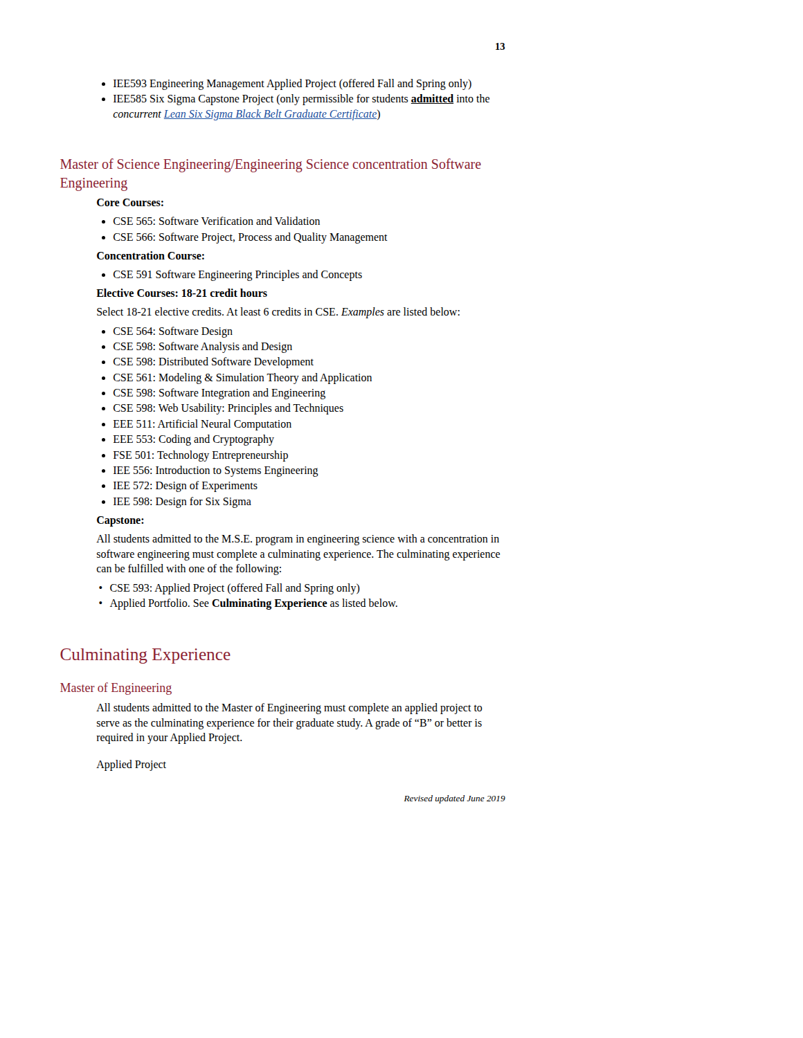13
IEE593 Engineering Management Applied Project (offered Fall and Spring only)
IEE585 Six Sigma Capstone Project (only permissible for students admitted into the concurrent Lean Six Sigma Black Belt Graduate Certificate)
Master of Science Engineering/Engineering Science concentration Software Engineering
Core Courses:
CSE 565: Software Verification and Validation
CSE 566: Software Project, Process and Quality Management
Concentration Course:
CSE 591 Software Engineering Principles and Concepts
Elective Courses: 18-21 credit hours
Select 18-21 elective credits. At least 6 credits in CSE. Examples are listed below:
CSE 564: Software Design
CSE 598: Software Analysis and Design
CSE 598: Distributed Software Development
CSE 561: Modeling & Simulation Theory and Application
CSE 598: Software Integration and Engineering
CSE 598: Web Usability: Principles and Techniques
EEE 511: Artificial Neural Computation
EEE 553: Coding and Cryptography
FSE 501: Technology Entrepreneurship
IEE 556: Introduction to Systems Engineering
IEE 572: Design of Experiments
IEE 598: Design for Six Sigma
Capstone:
All students admitted to the M.S.E. program in engineering science with a concentration in software engineering must complete a culminating experience. The culminating experience can be fulfilled with one of the following:
CSE 593: Applied Project (offered Fall and Spring only)
Applied Portfolio. See Culminating Experience as listed below.
Culminating Experience
Master of Engineering
All students admitted to the Master of Engineering must complete an applied project to serve as the culminating experience for their graduate study. A grade of “B” or better is required in your Applied Project.
Applied Project
Revised updated June 2019